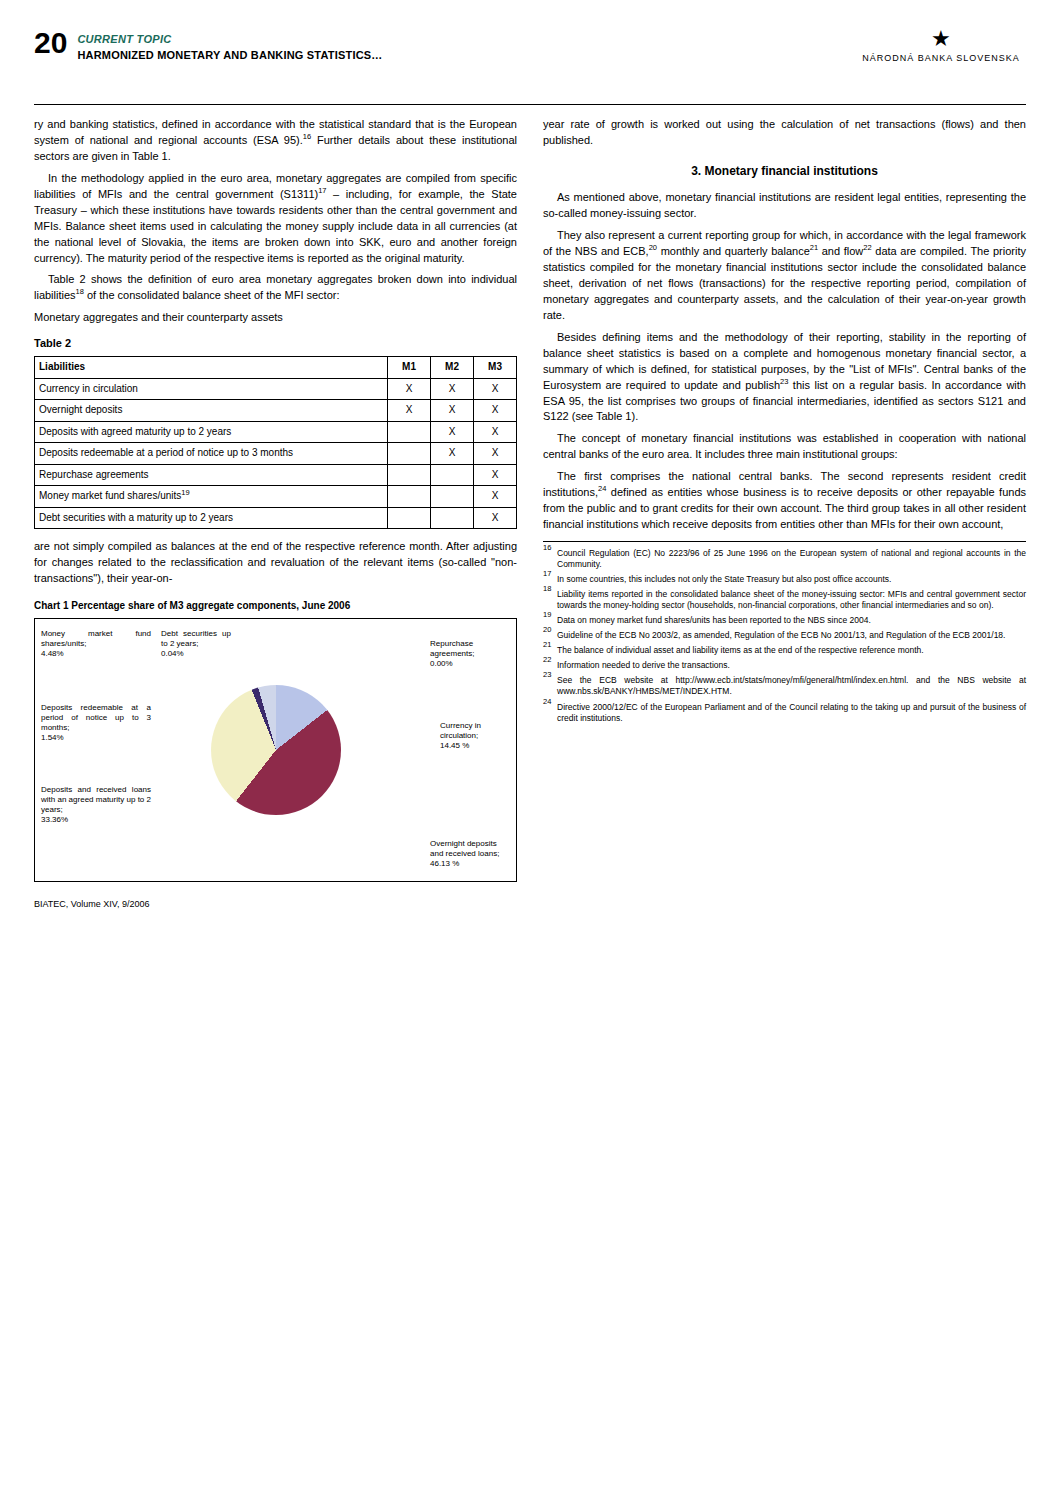20
★
NÁRODNÁ BANKA SLOVENSKA
CURRENT TOPIC
HARMONIZED MONETARY AND BANKING STATISTICS…
ry and banking statistics, defined in accordance with the statistical standard that is the European system of national and regional accounts (ESA 95).16 Further details about these institutional sectors are given in Table 1.
In the methodology applied in the euro area, monetary aggregates are compiled from specific liabilities of MFIs and the central government (S1311)17 – including, for example, the State Treasury – which these institutions have towards residents other than the central government and MFIs. Balance sheet items used in calculating the money supply include data in all currencies (at the national level of Slovakia, the items are broken down into SKK, euro and another foreign currency). The maturity period of the respective items is reported as the original maturity.
Table 2 shows the definition of euro area monetary aggregates broken down into individual liabilities18 of the consolidated balance sheet of the MFI sector:
Monetary aggregates and their counterparty assets
Table 2
| Liabilities | M1 | M2 | M3 |
| --- | --- | --- | --- |
| Currency in circulation | X | X | X |
| Overnight deposits | X | X | X |
| Deposits with agreed maturity up to 2 years | | X | X |
| Deposits redeemable at a period of notice up to 3 months | | X | X |
| Repurchase agreements | | | X |
| Money market fund shares/units 19 | | | X |
| Debt securities with a maturity up to 2 years | | | X |
are not simply compiled as balances at the end of the respective reference month. After adjusting for changes related to the reclassification and revaluation of the relevant items (so-called "non-transactions"), their year-on-
Chart 1 Percentage share of M3 aggregate components, June 2006
Money market fund shares/units;
4.48%
Debt securities up to 2 years;
0.04%
Repurchase agreements;
0.00%
Deposits redeemable at a period of notice up to 3 months;
1.54%
Currency in circulation;
14.45 %
Deposits and received loans with an agreed maturity up to 2 years;
33.36%
Overnight deposits and received loans;
46.13 %
year rate of growth is worked out using the calculation of net transactions (flows) and then published.
3. Monetary financial institutions
As mentioned above, monetary financial institutions are resident legal entities, representing the so-called money-issuing sector.
They also represent a current reporting group for which, in accordance with the legal framework of the NBS and ECB,20 monthly and quarterly balance21 and flow22 data are compiled. The priority statistics compiled for the monetary financial institutions sector include the consolidated balance sheet, derivation of net flows (transactions) for the respective reporting period, compilation of monetary aggregates and counterparty assets, and the calculation of their year-on-year growth rate.
Besides defining items and the methodology of their reporting, stability in the reporting of balance sheet statistics is based on a complete and homogenous monetary financial sector, a summary of which is defined, for statistical purposes, by the "List of MFIs". Central banks of the Eurosystem are required to update and publish23 this list on a regular basis. In accordance with ESA 95, the list comprises two groups of financial intermediaries, identified as sectors S121 and S122 (see Table 1).
The concept of monetary financial institutions was established in cooperation with national central banks of the euro area. It includes three main institutional groups:
The first comprises the national central banks. The second represents resident credit institutions,24 defined as entities whose business is to receive deposits or other repayable funds from the public and to grant credits for their own account. The third group takes in all other resident financial institutions which receive deposits from entities other than MFIs for their own account,
16 Council Regulation (EC) No 2223/96 of 25 June 1996 on the European system of national and regional accounts in the Community.
17 In some countries, this includes not only the State Treasury but also post office accounts.
18 Liability items reported in the consolidated balance sheet of the money-issuing sector: MFIs and central government sector towards the money-holding sector (households, non-financial corporations, other financial intermediaries and so on).
19 Data on money market fund shares/units has been reported to the NBS since 2004.
20 Guideline of the ECB No 2003/2, as amended, Regulation of the ECB No 2001/13, and Regulation of the ECB 2001/18.
21 The balance of individual asset and liability items as at the end of the respective reference month.
22 Information needed to derive the transactions.
23 See the ECB website at http://www.ecb.int/stats/money/mfi/general/html/index.en.html. and the NBS website at www.nbs.sk/BANKY/HMBS/MET/INDEX.HTM.
24 Directive 2000/12/EC of the European Parliament and of the Council relating to the taking up and pursuit of the business of credit institutions.
BIATEC, Volume XIV, 9/2006